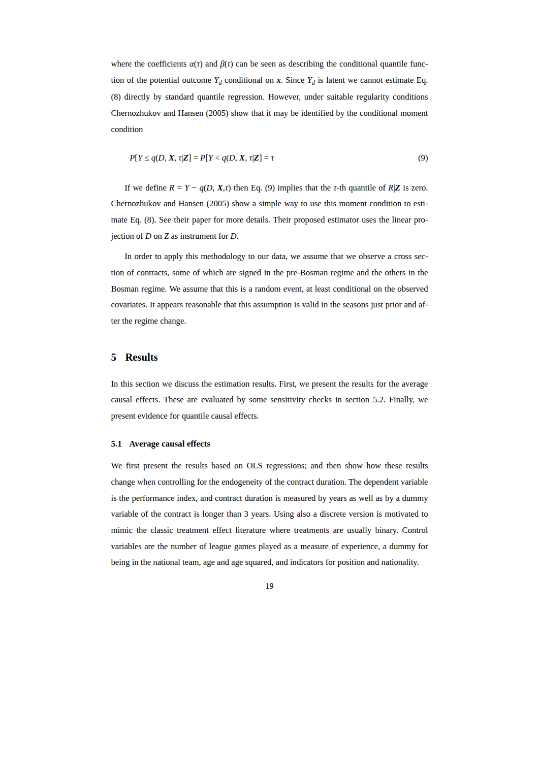where the coefficients α(τ) and β(τ) can be seen as describing the conditional quantile function of the potential outcome Yd conditional on x. Since Yd is latent we cannot estimate Eq. (8) directly by standard quantile regression. However, under suitable regularity conditions Chernozhukov and Hansen (2005) show that it may be identified by the conditional moment condition
P[Y ≤ q(D, X, τ|Z] = P[Y < q(D, X, τ|Z] = τ (9)
If we define R = Y − q(D, X,τ) then Eq. (9) implies that the τ-th quantile of R|Z is zero. Chernozhukov and Hansen (2005) show a simple way to use this moment condition to estimate Eq. (8). See their paper for more details. Their proposed estimator uses the linear projection of D on Z as instrument for D.
In order to apply this methodology to our data, we assume that we observe a cross section of contracts, some of which are signed in the pre-Bosman regime and the others in the Bosman regime. We assume that this is a random event, at least conditional on the observed covariates. It appears reasonable that this assumption is valid in the seasons just prior and after the regime change.
5 Results
In this section we discuss the estimation results. First, we present the results for the average causal effects. These are evaluated by some sensitivity checks in section 5.2. Finally, we present evidence for quantile causal effects.
5.1 Average causal effects
We first present the results based on OLS regressions; and then show how these results change when controlling for the endogeneity of the contract duration. The dependent variable is the performance index, and contract duration is measured by years as well as by a dummy variable of the contract is longer than 3 years. Using also a discrete version is motivated to mimic the classic treatment effect literature where treatments are usually binary. Control variables are the number of league games played as a measure of experience, a dummy for being in the national team, age and age squared, and indicators for position and nationality.
19